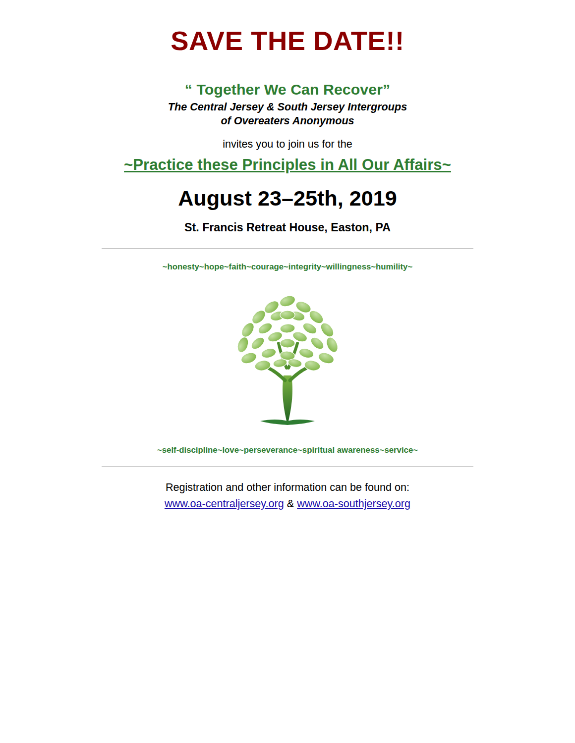SAVE THE DATE!!
“ Together We Can Recover”
The Central Jersey & South Jersey Intergroups
of Overeaters Anonymous
invites you to join us for the
~Practice these Principles in All Our Affairs~
August 23–25th, 2019
St. Francis Retreat House, Easton, PA
~honesty~hope~faith~courage~integrity~willingness~humility~
~self-discipline~love~perseverance~spiritual awareness~service~
Registration and other information can be found on:
www.oa-centraljersey.org & www.oa-southjersey.org